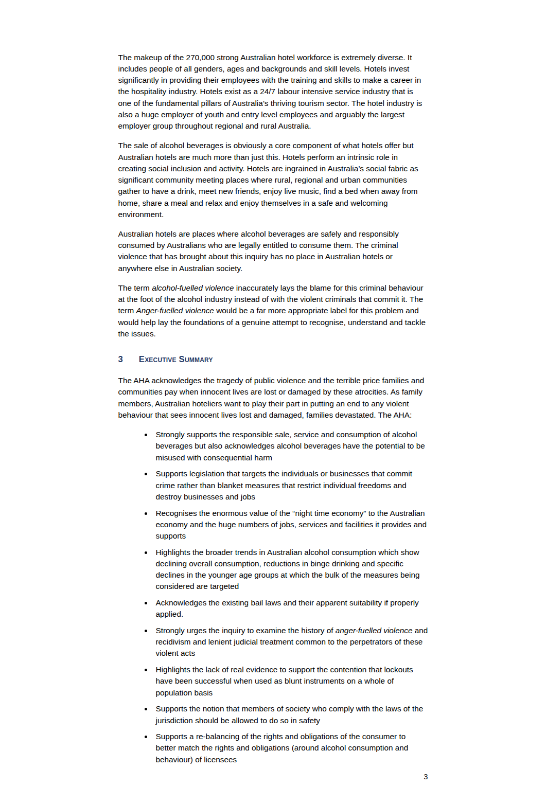The makeup of the 270,000 strong Australian hotel workforce is extremely diverse. It includes people of all genders, ages and backgrounds and skill levels. Hotels invest significantly in providing their employees with the training and skills to make a career in the hospitality industry. Hotels exist as a 24/7 labour intensive service industry that is one of the fundamental pillars of Australia’s thriving tourism sector. The hotel industry is also a huge employer of youth and entry level employees and arguably the largest employer group throughout regional and rural Australia.
The sale of alcohol beverages is obviously a core component of what hotels offer but Australian hotels are much more than just this. Hotels perform an intrinsic role in creating social inclusion and activity. Hotels are ingrained in Australia’s social fabric as significant community meeting places where rural, regional and urban communities gather to have a drink, meet new friends, enjoy live music, find a bed when away from home, share a meal and relax and enjoy themselves in a safe and welcoming environment.
Australian hotels are places where alcohol beverages are safely and responsibly consumed by Australians who are legally entitled to consume them. The criminal violence that has brought about this inquiry has no place in Australian hotels or anywhere else in Australian society.
The term alcohol-fuelled violence inaccurately lays the blame for this criminal behaviour at the foot of the alcohol industry instead of with the violent criminals that commit it. The term Anger-fuelled violence would be a far more appropriate label for this problem and would help lay the foundations of a genuine attempt to recognise, understand and tackle the issues.
3 Executive Summary
The AHA acknowledges the tragedy of public violence and the terrible price families and communities pay when innocent lives are lost or damaged by these atrocities. As family members, Australian hoteliers want to play their part in putting an end to any violent behaviour that sees innocent lives lost and damaged, families devastated. The AHA:
Strongly supports the responsible sale, service and consumption of alcohol beverages but also acknowledges alcohol beverages have the potential to be misused with consequential harm
Supports legislation that targets the individuals or businesses that commit crime rather than blanket measures that restrict individual freedoms and destroy businesses and jobs
Recognises the enormous value of the “night time economy” to the Australian economy and the huge numbers of jobs, services and facilities it provides and supports
Highlights the broader trends in Australian alcohol consumption which show declining overall consumption, reductions in binge drinking and specific declines in the younger age groups at which the bulk of the measures being considered are targeted
Acknowledges the existing bail laws and their apparent suitability if properly applied.
Strongly urges the inquiry to examine the history of anger-fuelled violence and recidivism and lenient judicial treatment common to the perpetrators of these violent acts
Highlights the lack of real evidence to support the contention that lockouts have been successful when used as blunt instruments on a whole of population basis
Supports the notion that members of society who comply with the laws of the jurisdiction should be allowed to do so in safety
Supports a re-balancing of the rights and obligations of the consumer to better match the rights and obligations (around alcohol consumption and behaviour) of licensees
3